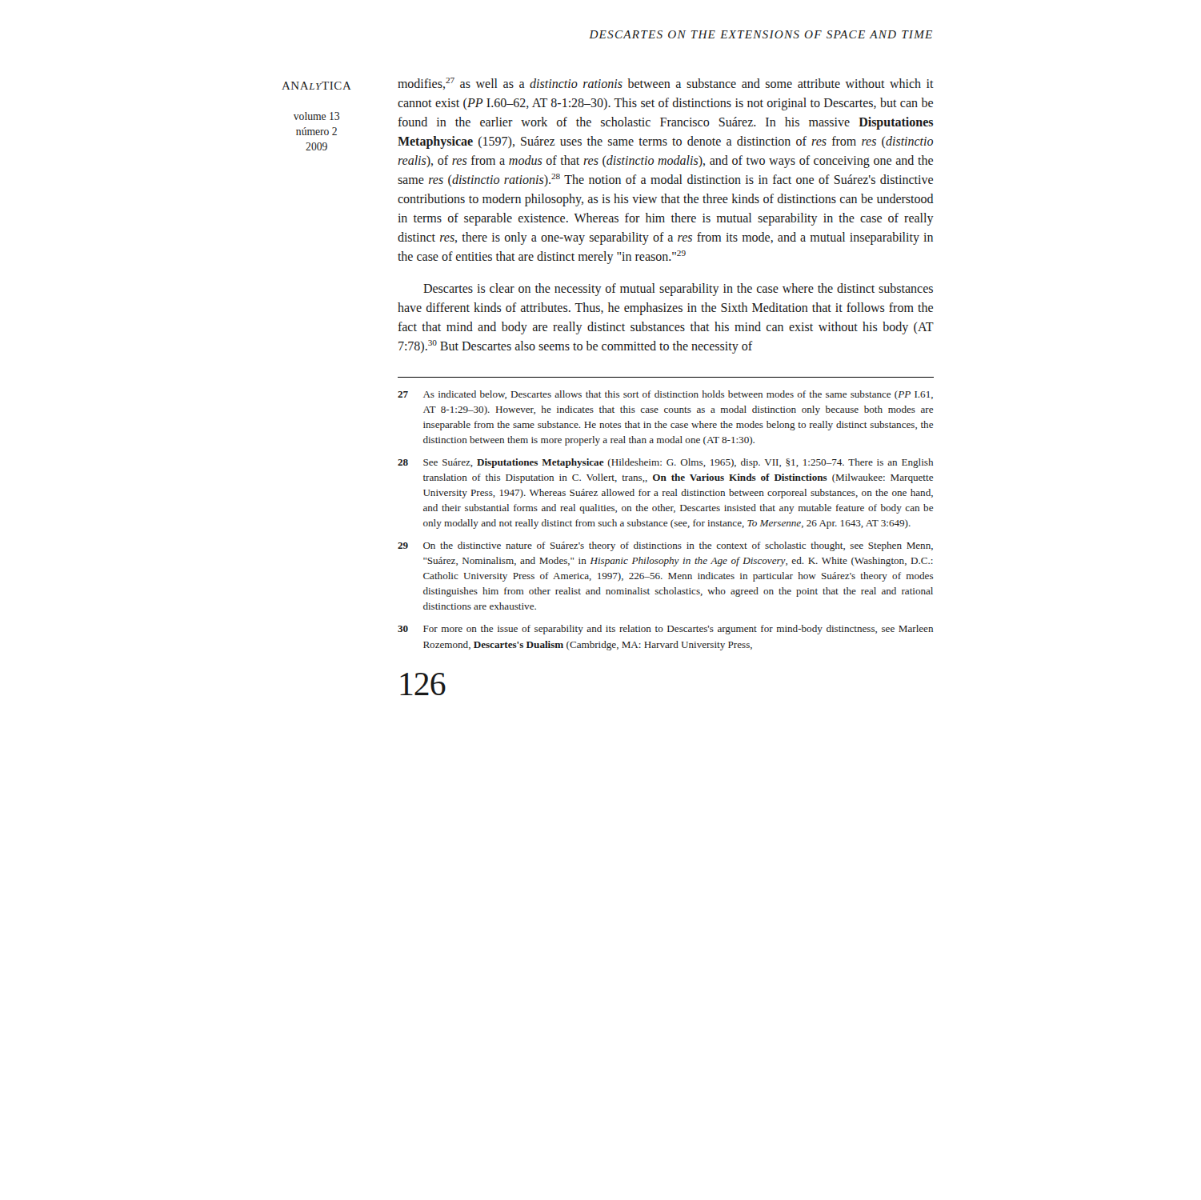DESCARTES ON THE EXTENSIONS OF SPACE AND TIME
ANA ly TICA
volume 13
número 2
2009
modifies,27 as well as a distinctio rationis between a substance and some attribute without which it cannot exist (PP I.60–62, AT 8-1:28–30). This set of distinctions is not original to Descartes, but can be found in the earlier work of the scholastic Francisco Suárez. In his massive Disputationes Metaphysicae (1597), Suárez uses the same terms to denote a distinction of res from res (distinctio realis), of res from a modus of that res (distinctio modalis), and of two ways of conceiving one and the same res (distinctio rationis).28 The notion of a modal distinction is in fact one of Suárez's distinctive contributions to modern philosophy, as is his view that the three kinds of distinctions can be understood in terms of separable existence. Whereas for him there is mutual separability in the case of really distinct res, there is only a one-way separability of a res from its mode, and a mutual inseparability in the case of entities that are distinct merely "in reason."29
Descartes is clear on the necessity of mutual separability in the case where the distinct substances have different kinds of attributes. Thus, he emphasizes in the Sixth Meditation that it follows from the fact that mind and body are really distinct substances that his mind can exist without his body (AT 7:78).30 But Descartes also seems to be committed to the necessity of
27 As indicated below, Descartes allows that this sort of distinction holds between modes of the same substance (PP I.61, AT 8-1:29–30). However, he indicates that this case counts as a modal distinction only because both modes are inseparable from the same substance. He notes that in the case where the modes belong to really distinct substances, the distinction between them is more properly a real than a modal one (AT 8-1:30).
28 See Suárez, Disputationes Metaphysicae (Hildesheim: G. Olms, 1965), disp. VII, §1, 1:250–74. There is an English translation of this Disputation in C. Vollert, trans,, On the Various Kinds of Distinctions (Milwaukee: Marquette University Press, 1947). Whereas Suárez allowed for a real distinction between corporeal substances, on the one hand, and their substantial forms and real qualities, on the other, Descartes insisted that any mutable feature of body can be only modally and not really distinct from such a substance (see, for instance, To Mersenne, 26 Apr. 1643, AT 3:649).
29 On the distinctive nature of Suárez's theory of distinctions in the context of scholastic thought, see Stephen Menn, "Suárez, Nominalism, and Modes," in Hispanic Philosophy in the Age of Discovery, ed. K. White (Washington, D.C.: Catholic University Press of America, 1997), 226–56. Menn indicates in particular how Suárez's theory of modes distinguishes him from other realist and nominalist scholastics, who agreed on the point that the real and rational distinctions are exhaustive.
30 For more on the issue of separability and its relation to Descartes's argument for mind-body distinctness, see Marleen Rozemond, Descartes's Dualism (Cambridge, MA: Harvard University Press,
126